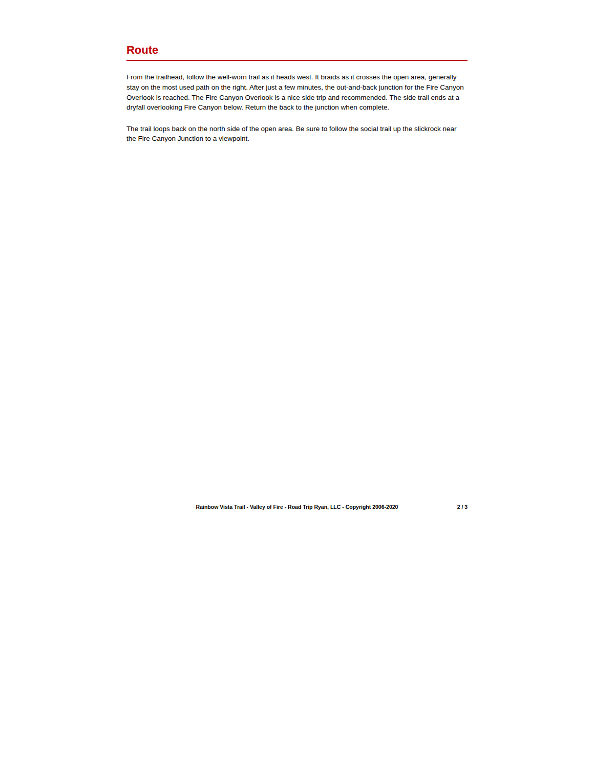Route
From the trailhead, follow the well-worn trail as it heads west. It braids as it crosses the open area, generally stay on the most used path on the right. After just a few minutes, the out-and-back junction for the Fire Canyon Overlook is reached. The Fire Canyon Overlook is a nice side trip and recommended. The side trail ends at a dryfall overlooking Fire Canyon below. Return the back to the junction when complete.
The trail loops back on the north side of the open area. Be sure to follow the social trail up the slickrock near the Fire Canyon Junction to a viewpoint.
Rainbow Vista Trail - Valley of Fire - Road Trip Ryan, LLC - Copyright 2006-2020 2 / 3